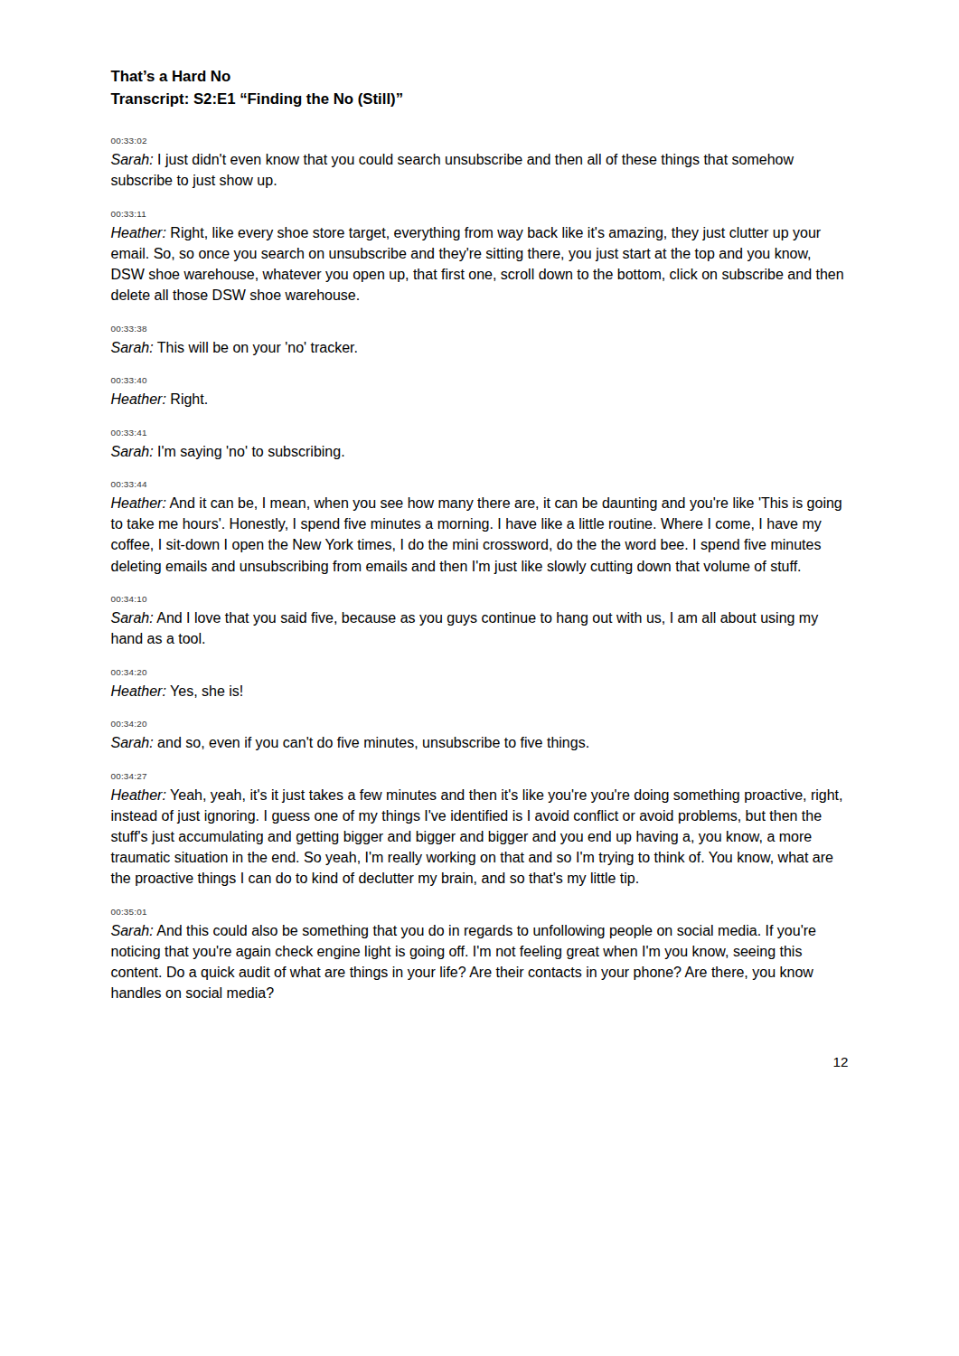That’s a Hard No
Transcript: S2:E1 “Finding the No (Still)”
00:33:02
Sarah: I just didn't even know that you could search unsubscribe and then all of these things that somehow subscribe to just show up.
00:33:11
Heather: Right, like every shoe store target, everything from way back like it's amazing, they just clutter up your email. So, so once you search on unsubscribe and they're sitting there, you just start at the top and you know, DSW shoe warehouse, whatever you open up, that first one, scroll down to the bottom, click on subscribe and then delete all those DSW shoe warehouse.
00:33:38
Sarah: This will be on your 'no' tracker.
00:33:40
Heather: Right.
00:33:41
Sarah: I'm saying 'no' to subscribing.
00:33:44
Heather: And it can be, I mean, when you see how many there are, it can be daunting and you're like 'This is going to take me hours'. Honestly, I spend five minutes a morning. I have like a little routine. Where I come, I have my coffee, I sit-down I open the New York times, I do the mini crossword, do the the word bee. I spend five minutes deleting emails and unsubscribing from emails and then I'm just like slowly cutting down that volume of stuff.
00:34:10
Sarah: And I love that you said five, because as you guys continue to hang out with us, I am all about using my hand as a tool.
00:34:20
Heather: Yes, she is!
00:34:20
Sarah: and so, even if you can't do five minutes, unsubscribe to five things.
00:34:27
Heather: Yeah, yeah, it's it just takes a few minutes and then it's like you're you're doing something proactive, right, instead of just ignoring. I guess one of my things I've identified is I avoid conflict or avoid problems, but then the stuff's just accumulating and getting bigger and bigger and bigger and you end up having a, you know, a more traumatic situation in the end. So yeah, I'm really working on that and so I'm trying to think of. You know, what are the proactive things I can do to kind of declutter my brain, and so that's my little tip.
00:35:01
Sarah: And this could also be something that you do in regards to unfollowing people on social media. If you're noticing that you're again check engine light is going off. I'm not feeling great when I'm you know, seeing this content. Do a quick audit of what are things in your life? Are their contacts in your phone? Are there, you know handles on social media?
12